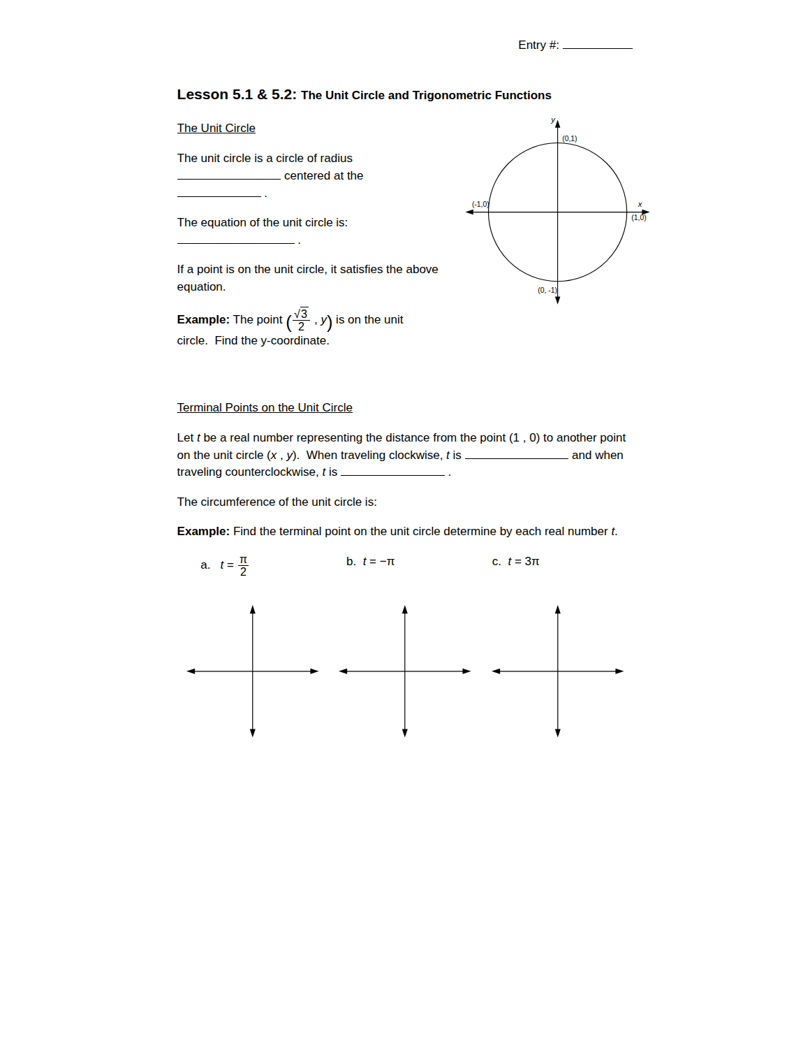Entry #:
Lesson 5.1 & 5.2: The Unit Circle and Trigonometric Functions
(0,1) y x (1,0) (-1,0) (0, -1)
The Unit Circle
The unit circle is a circle of radius centered at the .
The equation of the unit circle is: .
If a point is on the unit circle, it satisfies the above equation.
Example: The point (√32 , y) is on the unit circle. Find the y-coordinate.
Terminal Points on the Unit Circle
Let t be a real number representing the distance from the point (1 , 0) to another point on the unit circle (x , y). When traveling clockwise, t is and when traveling counterclockwise, t is .
The circumference of the unit circle is:
Example: Find the terminal point on the unit circle determine by each real number t.
a. t = π 2
b. t = −π
c. t = 3π